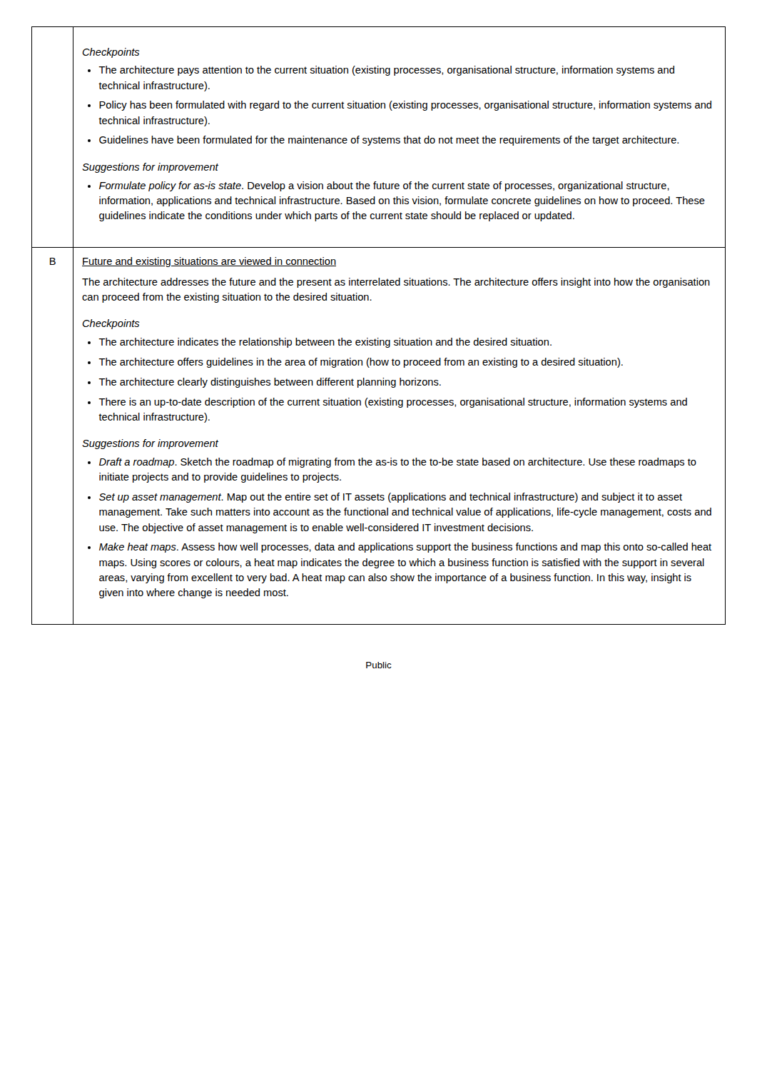| | Checkpoints The architecture pays attention to the current situation (existing processes, organisational structure, information systems and technical infrastructure). Policy has been formulated with regard to the current situation (existing processes, organisational structure, information systems and technical infrastructure). Guidelines have been formulated for the maintenance of systems that do not meet the requirements of the target architecture. Suggestions for improvement Formulate policy for as-is state . Develop a vision about the future of the current state of processes, organizational structure, information, applications and technical infrastructure. Based on this vision, formulate concrete guidelines on how to proceed. These guidelines indicate the conditions under which parts of the current state should be replaced or updated. |
| B | Future and existing situations are viewed in connection The architecture addresses the future and the present as interrelated situations. The architecture offers insight into how the organisation can proceed from the existing situation to the desired situation. Checkpoints The architecture indicates the relationship between the existing situation and the desired situation. The architecture offers guidelines in the area of migration (how to proceed from an existing to a desired situation). The architecture clearly distinguishes between different planning horizons. There is an up-to-date description of the current situation (existing processes, organisational structure, information systems and technical infrastructure). Suggestions for improvement Draft a roadmap . Sketch the roadmap of migrating from the as-is to the to-be state based on architecture. Use these roadmaps to initiate projects and to provide guidelines to projects. Set up asset management . Map out the entire set of IT assets (applications and technical infrastructure) and subject it to asset management. Take such matters into account as the functional and technical value of applications, life-cycle management, costs and use. The objective of asset management is to enable well-considered IT investment decisions. Make heat maps . Assess how well processes, data and applications support the business functions and map this onto so-called heat maps. Using scores or colours, a heat map indicates the degree to which a business function is satisfied with the support in several areas, varying from excellent to very bad. A heat map can also show the importance of a business function. In this way, insight is given into where change is needed most. |
Public